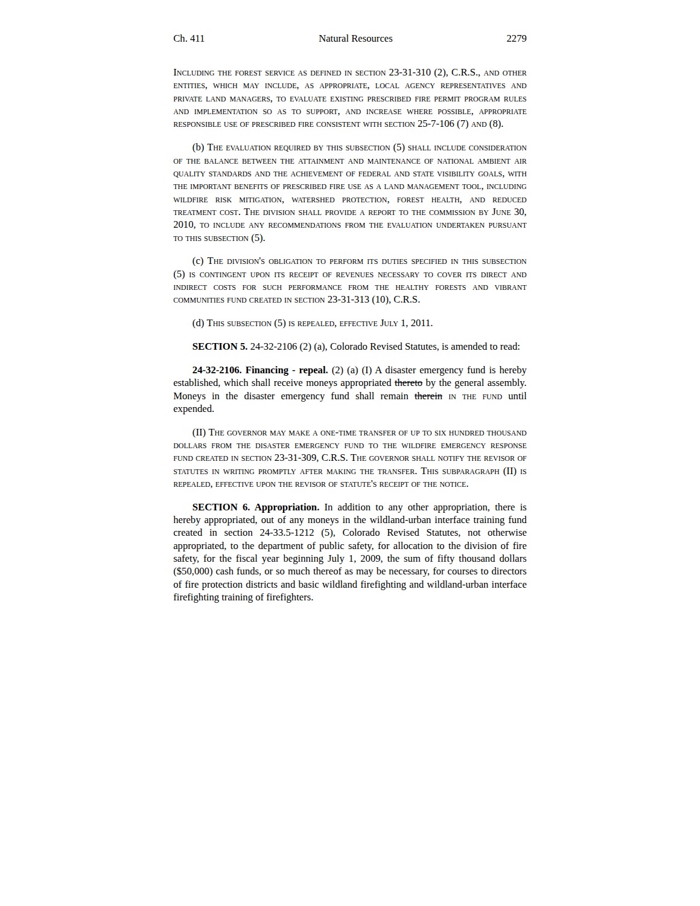Ch. 411 Natural Resources 2279
Including the forest service as defined in section 23-31-310 (2), C.R.S., and other entities, which may include, as appropriate, local agency representatives and private land managers, to evaluate existing prescribed fire permit program rules and implementation so as to support, and increase where possible, appropriate responsible use of prescribed fire consistent with section 25-7-106 (7) and (8).
(b) The evaluation required by this subsection (5) shall include consideration of the balance between the attainment and maintenance of national ambient air quality standards and the achievement of federal and state visibility goals, with the important benefits of prescribed fire use as a land management tool, including wildfire risk mitigation, watershed protection, forest health, and reduced treatment cost. The division shall provide a report to the commission by June 30, 2010, to include any recommendations from the evaluation undertaken pursuant to this subsection (5).
(c) The division's obligation to perform its duties specified in this subsection (5) is contingent upon its receipt of revenues necessary to cover its direct and indirect costs for such performance from the healthy forests and vibrant communities fund created in section 23-31-313 (10), C.R.S.
(d) This subsection (5) is repealed, effective July 1, 2011.
SECTION 5. 24-32-2106 (2) (a), Colorado Revised Statutes, is amended to read:
24-32-2106. Financing - repeal. (2) (a) (I) A disaster emergency fund is hereby established, which shall receive moneys appropriated thereto by the general assembly. Moneys in the disaster emergency fund shall remain therein in the fund until expended.
(II) The governor may make a one-time transfer of up to six hundred thousand dollars from the disaster emergency fund to the wildfire emergency response fund created in section 23-31-309, C.R.S. The governor shall notify the revisor of statutes in writing promptly after making the transfer. This subparagraph (II) is repealed, effective upon the revisor of statute's receipt of the notice.
SECTION 6. Appropriation. In addition to any other appropriation, there is hereby appropriated, out of any moneys in the wildland-urban interface training fund created in section 24-33.5-1212 (5), Colorado Revised Statutes, not otherwise appropriated, to the department of public safety, for allocation to the division of fire safety, for the fiscal year beginning July 1, 2009, the sum of fifty thousand dollars ($50,000) cash funds, or so much thereof as may be necessary, for courses to directors of fire protection districts and basic wildland firefighting and wildland-urban interface firefighting training of firefighters.